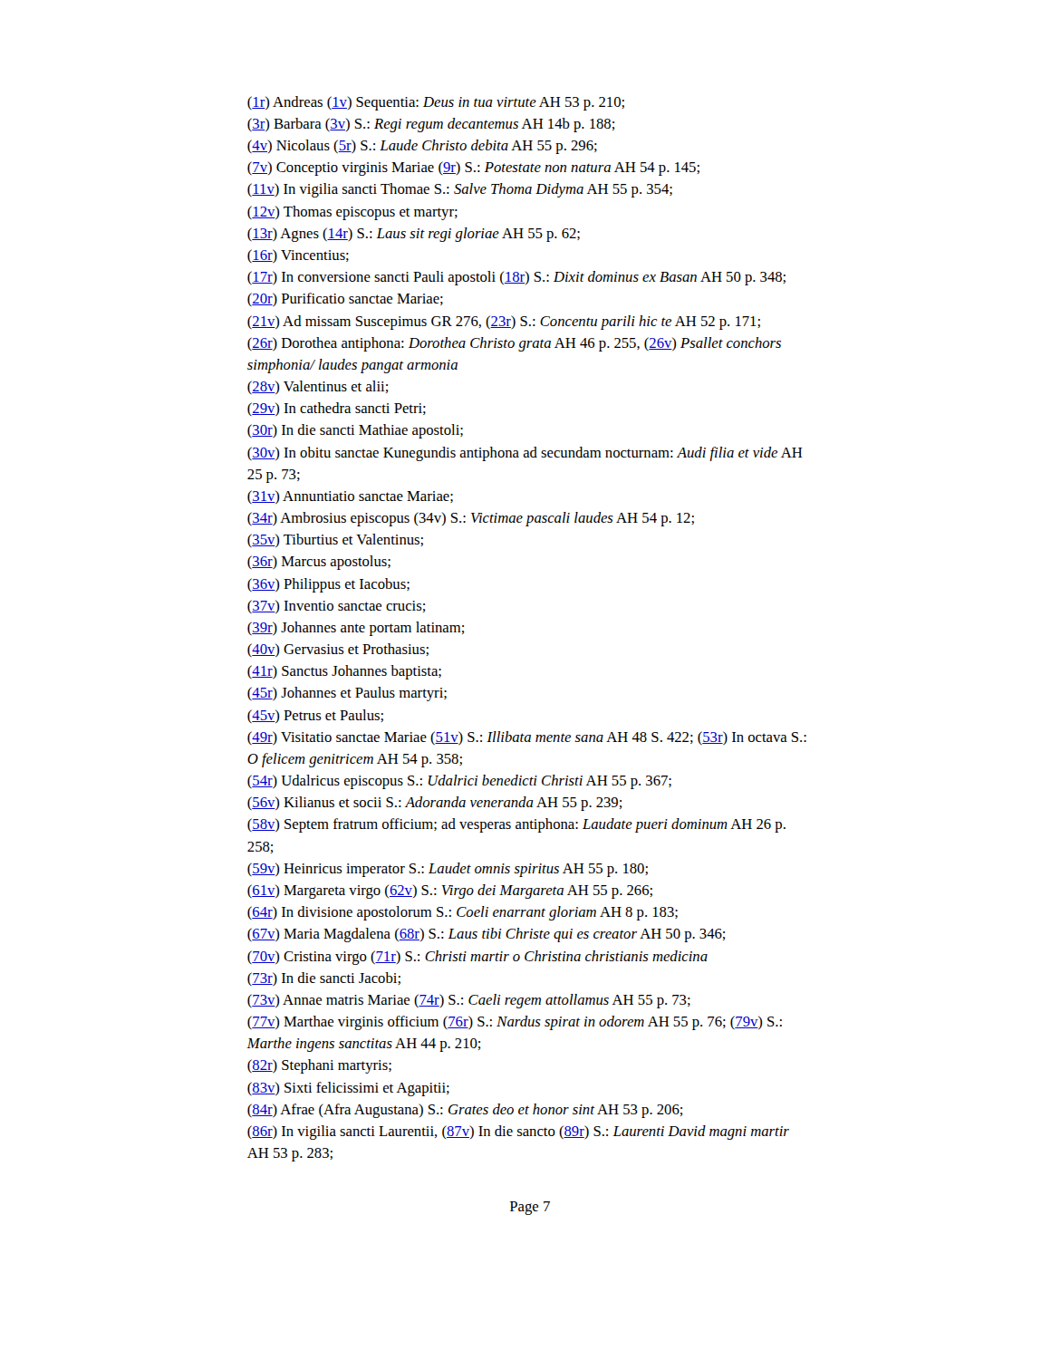(1r) Andreas (1v) Sequentia: Deus in tua virtute AH 53 p. 210;
(3r) Barbara (3v) S.: Regi regum decantemus AH 14b p. 188;
(4v) Nicolaus (5r) S.: Laude Christo debita AH 55 p. 296;
(7v) Conceptio virginis Mariae (9r) S.: Potestate non natura AH 54 p. 145;
(11v) In vigilia sancti Thomae S.: Salve Thoma Didyma AH 55 p. 354;
(12v) Thomas episcopus et martyr;
(13r) Agnes (14r) S.: Laus sit regi gloriae AH 55 p. 62;
(16r) Vincentius;
(17r) In conversione sancti Pauli apostoli (18r) S.: Dixit dominus ex Basan AH 50 p. 348;
(20r) Purificatio sanctae Mariae;
(21v) Ad missam Suscepimus GR 276, (23r) S.: Concentu parili hic te AH 52 p. 171;
(26r) Dorothea antiphona: Dorothea Christo grata AH 46 p. 255, (26v) Psallet conchors simphonia/ laudes pangat armonia
(28v) Valentinus et alii;
(29v) In cathedra sancti Petri;
(30r) In die sancti Mathiae apostoli;
(30v) In obitu sanctae Kunegundis antiphona ad secundam nocturnam: Audi filia et vide AH 25 p. 73;
(31v) Annuntiatio sanctae Mariae;
(34r) Ambrosius episcopus (34v) S.: Victimae pascali laudes AH 54 p. 12;
(35v) Tiburtius et Valentinus;
(36r) Marcus apostolus;
(36v) Philippus et Iacobus;
(37v) Inventio sanctae crucis;
(39r) Johannes ante portam latinam;
(40v) Gervasius et Prothasius;
(41r) Sanctus Johannes baptista;
(45r) Johannes et Paulus martyri;
(45v) Petrus et Paulus;
(49r) Visitatio sanctae Mariae (51v) S.: Illibata mente sana AH 48 S. 422; (53r) In octava S.: O felicem genitricem AH 54 p. 358;
(54r) Udalricus episcopus S.: Udalrici benedicti Christi AH 55 p. 367;
(56v) Kilianus et socii S.: Adoranda veneranda AH 55 p. 239;
(58v) Septem fratrum officium; ad vesperas antiphona: Laudate pueri dominum AH 26 p. 258;
(59v) Heinricus imperator S.: Laudet omnis spiritus AH 55 p. 180;
(61v) Margareta virgo (62v) S.: Virgo dei Margareta AH 55 p. 266;
(64r) In divisione apostolorum S.: Coeli enarrant gloriam AH 8 p. 183;
(67v) Maria Magdalena (68r) S.: Laus tibi Christe qui es creator AH 50 p. 346;
(70v) Cristina virgo (71r) S.: Christi martir o Christina christianis medicina
(73r) In die sancti Jacobi;
(73v) Annae matris Mariae (74r) S.: Caeli regem attollamus AH 55 p. 73;
(77v) Marthae virginis officium (76r) S.: Nardus spirat in odorem AH 55 p. 76; (79v) S.: Marthe ingens sanctitas AH 44 p. 210;
(82r) Stephani martyris;
(83v) Sixti felicissimi et Agapitii;
(84r) Afrae (Afra Augustana) S.: Grates deo et honor sint AH 53 p. 206;
(86r) In vigilia sancti Laurentii, (87v) In die sancto (89r) S.: Laurenti David magni martir AH 53 p. 283;
Page 7